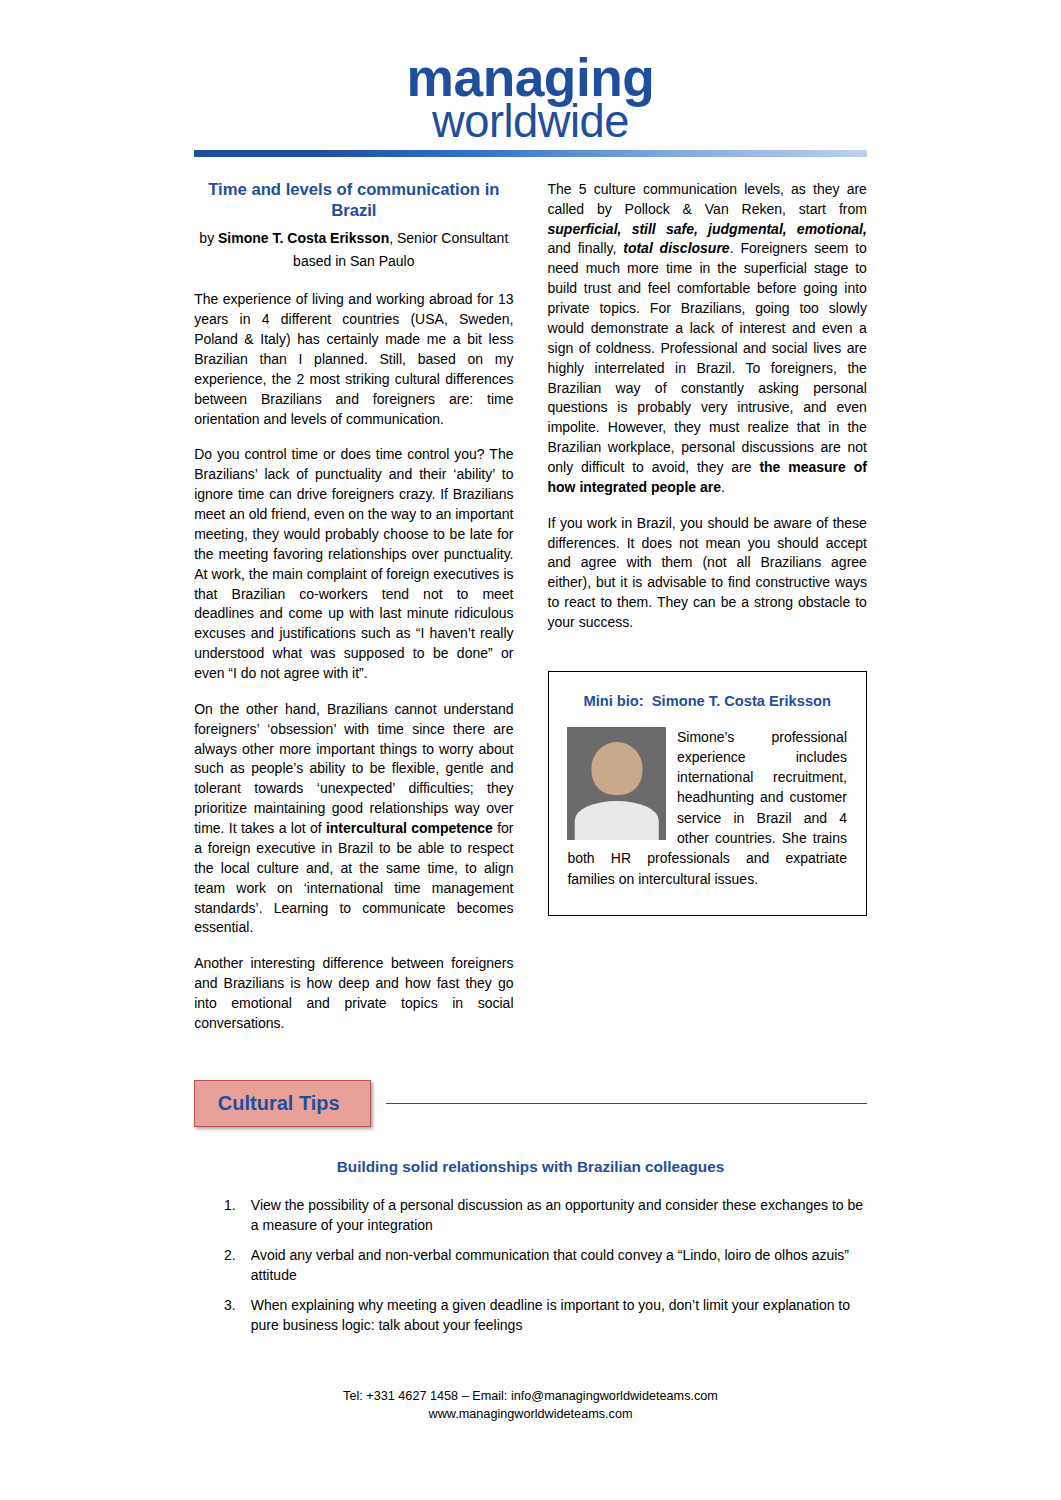managing
worldwide
Time and levels of communication in Brazil
by Simone T. Costa Eriksson, Senior Consultant
based in San Paulo
The experience of living and working abroad for 13 years in 4 different countries (USA, Sweden, Poland & Italy) has certainly made me a bit less Brazilian than I planned. Still, based on my experience, the 2 most striking cultural differences between Brazilians and foreigners are: time orientation and levels of communication.
Do you control time or does time control you? The Brazilians’ lack of punctuality and their ‘ability’ to ignore time can drive foreigners crazy. If Brazilians meet an old friend, even on the way to an important meeting, they would probably choose to be late for the meeting favoring relationships over punctuality. At work, the main complaint of foreign executives is that Brazilian co-workers tend not to meet deadlines and come up with last minute ridiculous excuses and justifications such as “I haven’t really understood what was supposed to be done” or even “I do not agree with it”.
On the other hand, Brazilians cannot understand foreigners’ ‘obsession’ with time since there are always other more important things to worry about such as people’s ability to be flexible, gentle and tolerant towards ‘unexpected’ difficulties; they prioritize maintaining good relationships way over time. It takes a lot of intercultural competence for a foreign executive in Brazil to be able to respect the local culture and, at the same time, to align team work on ‘international time management standards’. Learning to communicate becomes essential.
Another interesting difference between foreigners and Brazilians is how deep and how fast they go into emotional and private topics in social conversations.
The 5 culture communication levels, as they are called by Pollock & Van Reken, start from superficial, still safe, judgmental, emotional, and finally, total disclosure. Foreigners seem to need much more time in the superficial stage to build trust and feel comfortable before going into private topics. For Brazilians, going too slowly would demonstrate a lack of interest and even a sign of coldness. Professional and social lives are highly interrelated in Brazil. To foreigners, the Brazilian way of constantly asking personal questions is probably very intrusive, and even impolite. However, they must realize that in the Brazilian workplace, personal discussions are not only difficult to avoid, they are the measure of how integrated people are.
If you work in Brazil, you should be aware of these differences. It does not mean you should accept and agree with them (not all Brazilians agree either), but it is advisable to find constructive ways to react to them. They can be a strong obstacle to your success.
Mini bio: Simone T. Costa Eriksson
Simone’s professional experience includes international recruitment, headhunting and customer service in Brazil and 4 other countries. She trains both HR professionals and expatriate families on intercultural issues.
Cultural Tips
Building solid relationships with Brazilian colleagues
View the possibility of a personal discussion as an opportunity and consider these exchanges to be a measure of your integration
Avoid any verbal and non-verbal communication that could convey a “Lindo, loiro de olhos azuis” attitude
When explaining why meeting a given deadline is important to you, don’t limit your explanation to pure business logic: talk about your feelings
Tel: +331 4627 1458 – Email: info@managingworldwideteams.com
www.managingworldwideteams.com